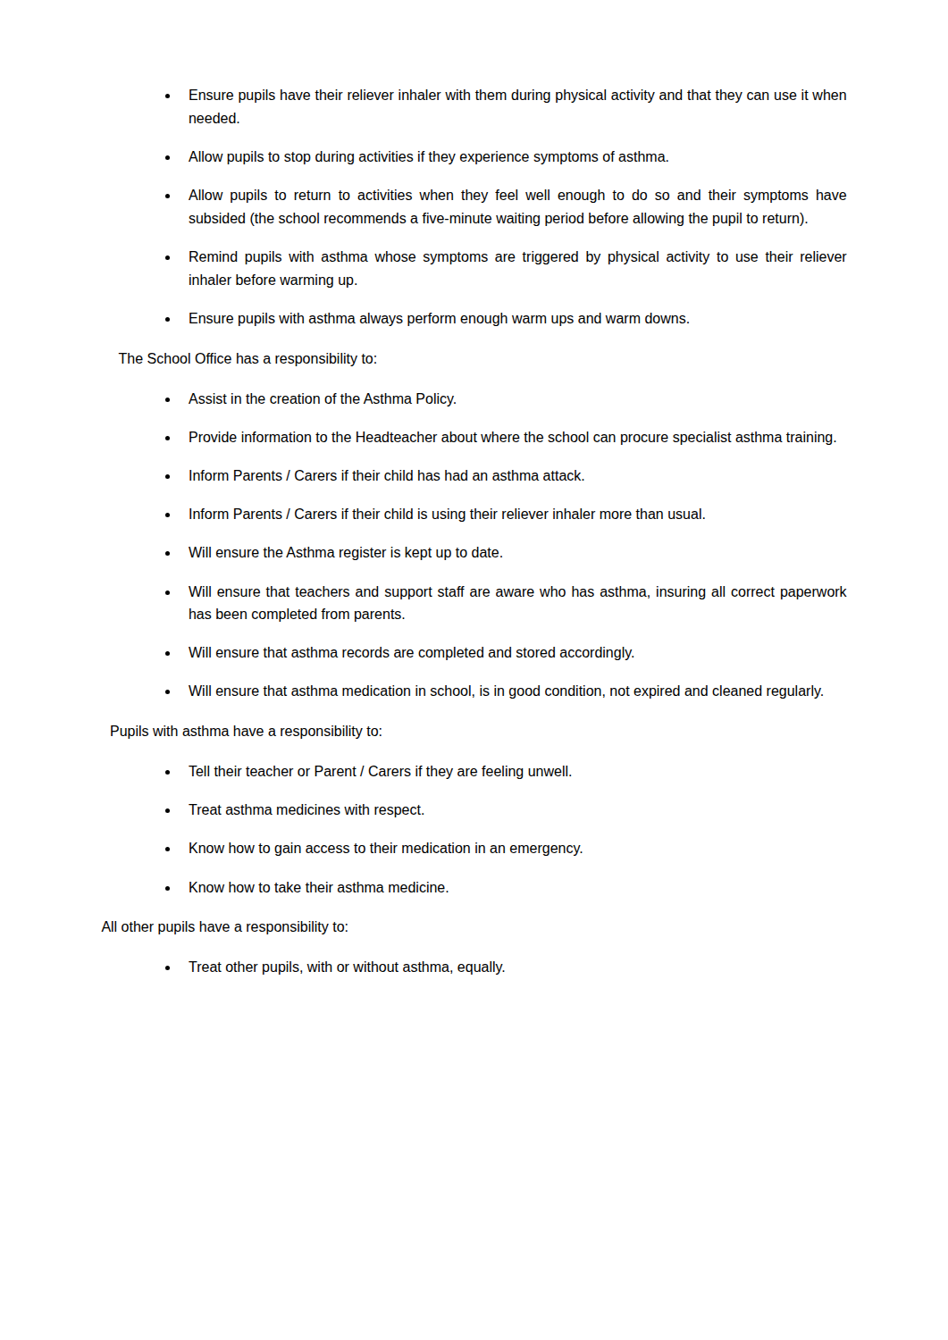Ensure pupils have their reliever inhaler with them during physical activity and that they can use it when needed.
Allow pupils to stop during activities if they experience symptoms of asthma.
Allow pupils to return to activities when they feel well enough to do so and their symptoms have subsided (the school recommends a five-minute waiting period before allowing the pupil to return).
Remind pupils with asthma whose symptoms are triggered by physical activity to use their reliever inhaler before warming up.
Ensure pupils with asthma always perform enough warm ups and warm downs.
The School Office has a responsibility to:
Assist in the creation of the Asthma Policy.
Provide information to the Headteacher about where the school can procure specialist asthma training.
Inform Parents / Carers if their child has had an asthma attack.
Inform Parents / Carers if their child is using their reliever inhaler more than usual.
Will ensure the Asthma register is kept up to date.
Will ensure that teachers and support staff are aware who has asthma, insuring all correct paperwork has been completed from parents.
Will ensure that asthma records are completed and stored accordingly.
Will ensure that asthma medication in school, is in good condition, not expired and cleaned regularly.
Pupils with asthma have a responsibility to:
Tell their teacher or Parent / Carers if they are feeling unwell.
Treat asthma medicines with respect.
Know how to gain access to their medication in an emergency.
Know how to take their asthma medicine.
All other pupils have a responsibility to:
Treat other pupils, with or without asthma, equally.